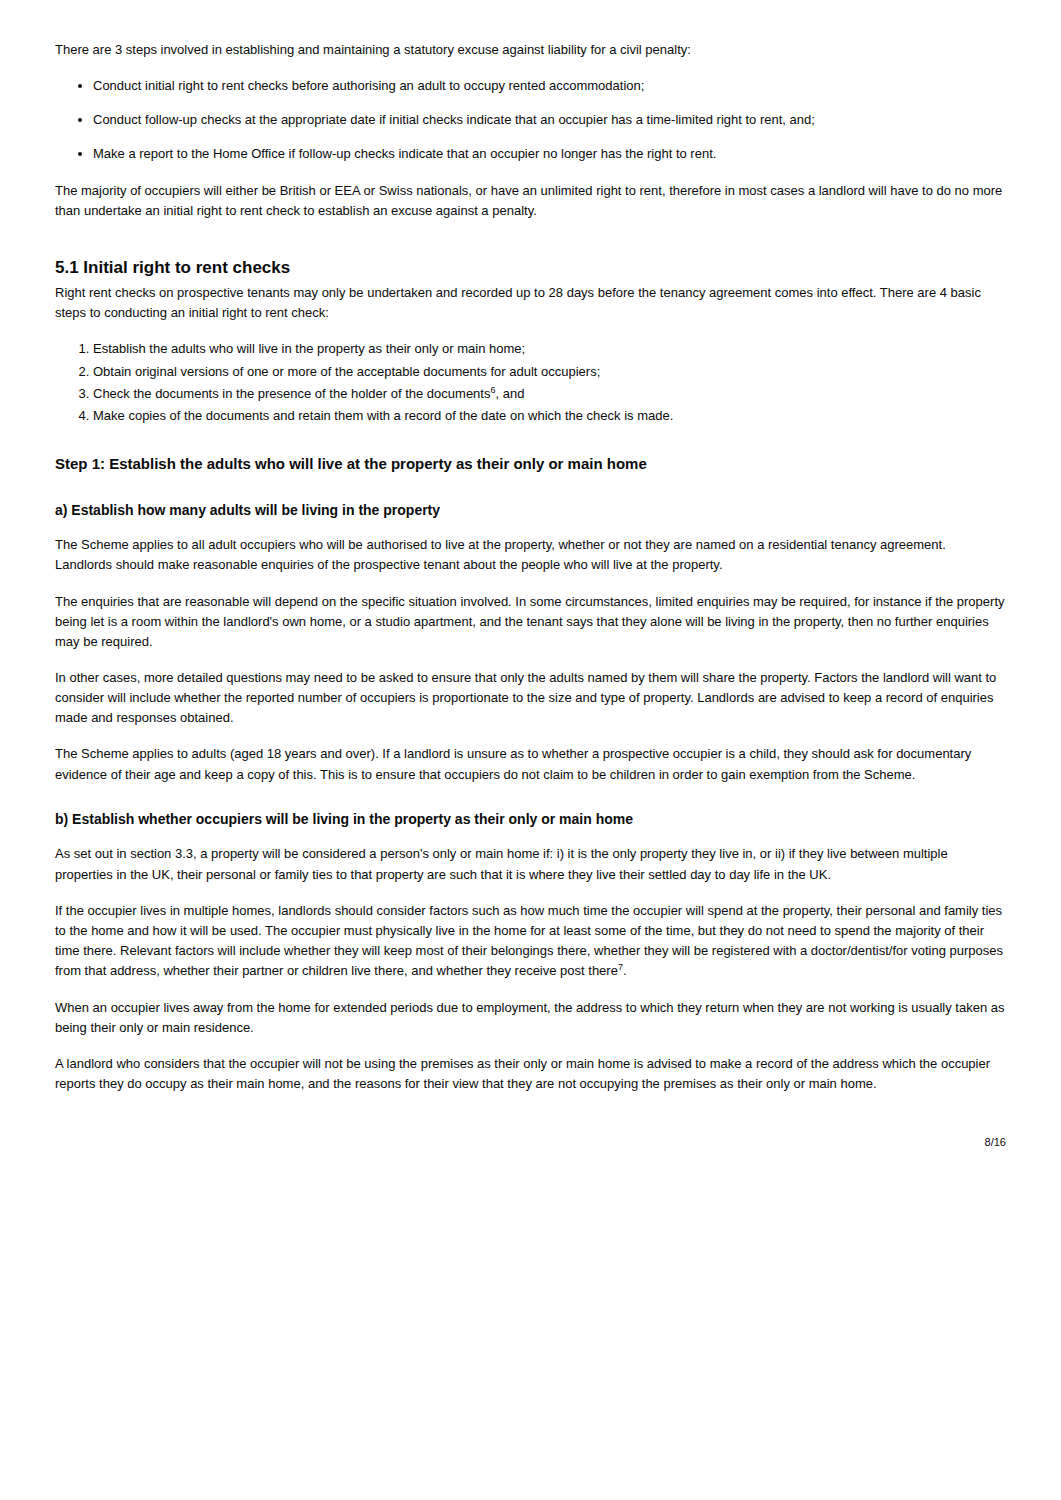There are 3 steps involved in establishing and maintaining a statutory excuse against liability for a civil penalty:
Conduct initial right to rent checks before authorising an adult to occupy rented accommodation;
Conduct follow-up checks at the appropriate date if initial checks indicate that an occupier has a time-limited right to rent, and;
Make a report to the Home Office if follow-up checks indicate that an occupier no longer has the right to rent.
The majority of occupiers will either be British or EEA or Swiss nationals, or have an unlimited right to rent, therefore in most cases a landlord will have to do no more than undertake an initial right to rent check to establish an excuse against a penalty.
5.1 Initial right to rent checks
Right rent checks on prospective tenants may only be undertaken and recorded up to 28 days before the tenancy agreement comes into effect. There are 4 basic steps to conducting an initial right to rent check:
Establish the adults who will live in the property as their only or main home;
Obtain original versions of one or more of the acceptable documents for adult occupiers;
Check the documents in the presence of the holder of the documents6, and
Make copies of the documents and retain them with a record of the date on which the check is made.
Step 1: Establish the adults who will live at the property as their only or main home
a) Establish how many adults will be living in the property
The Scheme applies to all adult occupiers who will be authorised to live at the property, whether or not they are named on a residential tenancy agreement. Landlords should make reasonable enquiries of the prospective tenant about the people who will live at the property.
The enquiries that are reasonable will depend on the specific situation involved. In some circumstances, limited enquiries may be required, for instance if the property being let is a room within the landlord's own home, or a studio apartment, and the tenant says that they alone will be living in the property, then no further enquiries may be required.
In other cases, more detailed questions may need to be asked to ensure that only the adults named by them will share the property. Factors the landlord will want to consider will include whether the reported number of occupiers is proportionate to the size and type of property. Landlords are advised to keep a record of enquiries made and responses obtained.
The Scheme applies to adults (aged 18 years and over). If a landlord is unsure as to whether a prospective occupier is a child, they should ask for documentary evidence of their age and keep a copy of this. This is to ensure that occupiers do not claim to be children in order to gain exemption from the Scheme.
b) Establish whether occupiers will be living in the property as their only or main home
As set out in section 3.3, a property will be considered a person's only or main home if: i) it is the only property they live in, or ii) if they live between multiple properties in the UK, their personal or family ties to that property are such that it is where they live their settled day to day life in the UK.
If the occupier lives in multiple homes, landlords should consider factors such as how much time the occupier will spend at the property, their personal and family ties to the home and how it will be used. The occupier must physically live in the home for at least some of the time, but they do not need to spend the majority of their time there. Relevant factors will include whether they will keep most of their belongings there, whether they will be registered with a doctor/dentist/for voting purposes from that address, whether their partner or children live there, and whether they receive post there7.
When an occupier lives away from the home for extended periods due to employment, the address to which they return when they are not working is usually taken as being their only or main residence.
A landlord who considers that the occupier will not be using the premises as their only or main home is advised to make a record of the address which the occupier reports they do occupy as their main home, and the reasons for their view that they are not occupying the premises as their only or main home.
8/16